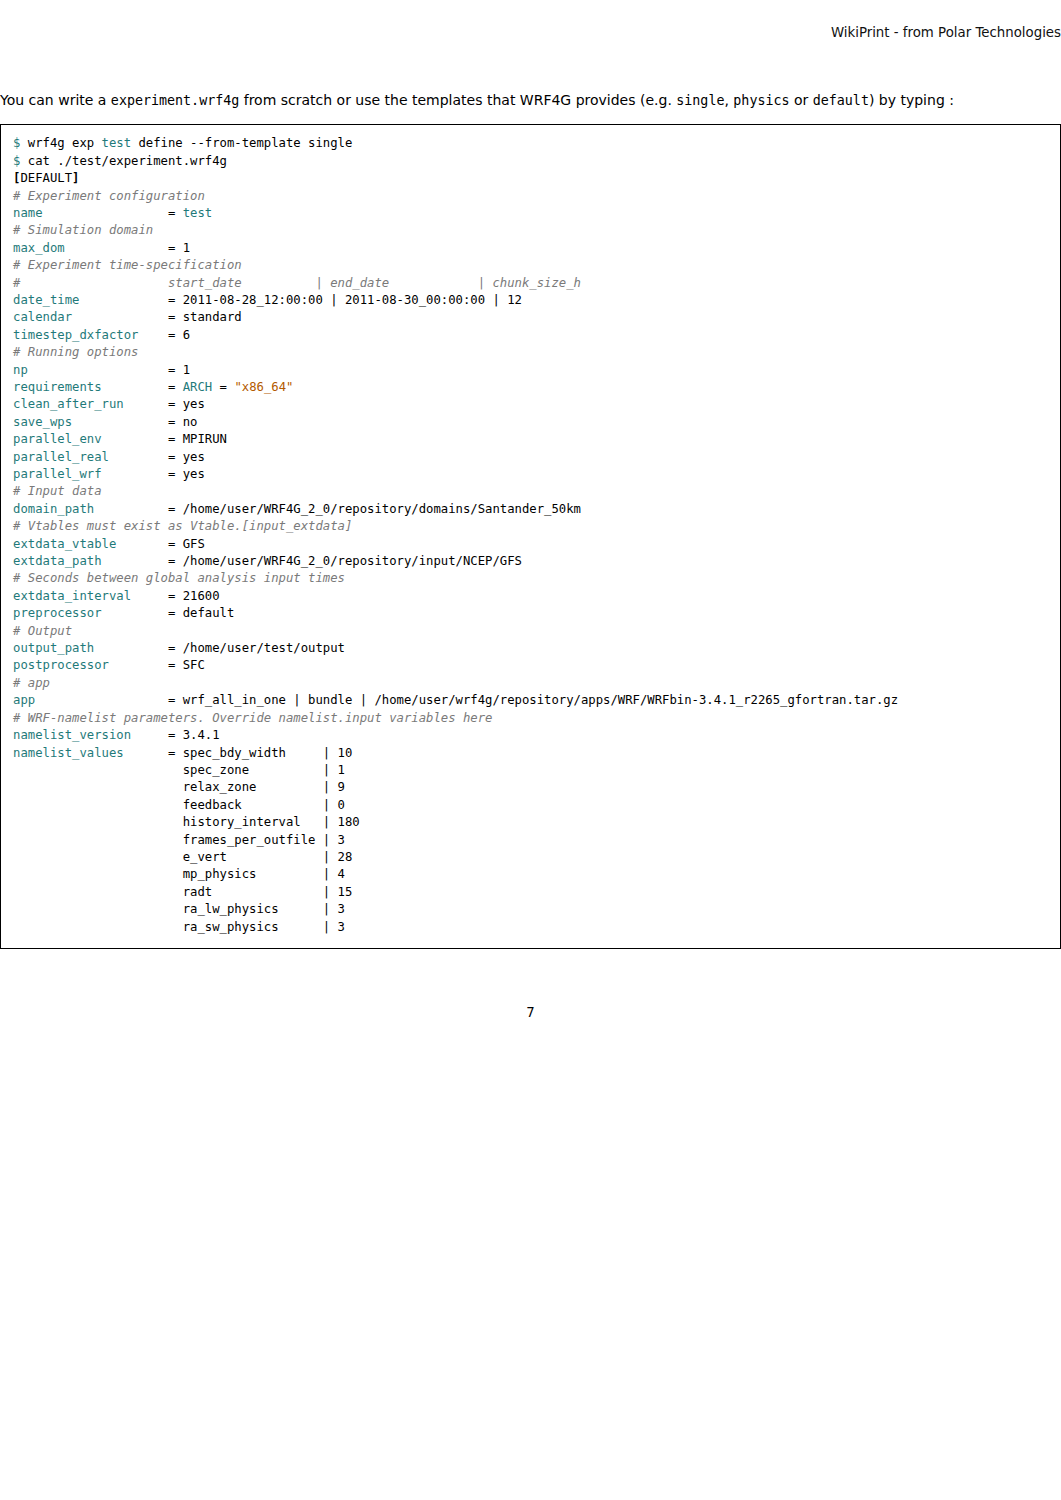WikiPrint - from Polar Technologies
You can write a experiment.wrf4g from scratch or use the templates that WRF4G provides (e.g. single, physics or default) by typing :
$ wrf4g exp test define --from-template single
$ cat ./test/experiment.wrf4g
[DEFAULT]
# Experiment configuration
name                 = test
# Simulation domain
max_dom              = 1
# Experiment time-specification
#                    start_date          | end_date            | chunk_size_h
date_time            = 2011-08-28_12:00:00 | 2011-08-30_00:00:00 | 12
calendar             = standard
timestep_dxfactor    = 6
# Running options
np                   = 1
requirements         = ARCH = "x86_64"
clean_after_run      = yes
save_wps             = no
parallel_env         = MPIRUN
parallel_real        = yes
parallel_wrf         = yes
# Input data
domain_path          = /home/user/WRF4G_2_0/repository/domains/Santander_50km
# Vtables must exist as Vtable.[input_extdata]
extdata_vtable       = GFS
extdata_path         = /home/user/WRF4G_2_0/repository/input/NCEP/GFS
# Seconds between global analysis input times
extdata_interval     = 21600
preprocessor         = default
# Output
output_path          = /home/user/test/output
postprocessor        = SFC
# app
app                  = wrf_all_in_one | bundle | /home/user/wrf4g/repository/apps/WRF/WRFbin-3.4.1_r2265_gfortran.tar.gz
# WRF-namelist parameters. Override namelist.input variables here
namelist_version     = 3.4.1
namelist_values      = spec_bdy_width     | 10
                       spec_zone          | 1
                       relax_zone         | 9
                       feedback           | 0
                       history_interval   | 180
                       frames_per_outfile | 3
                       e_vert             | 28
                       mp_physics         | 4
                       radt               | 15
                       ra_lw_physics      | 3
                       ra_sw_physics      | 3
7